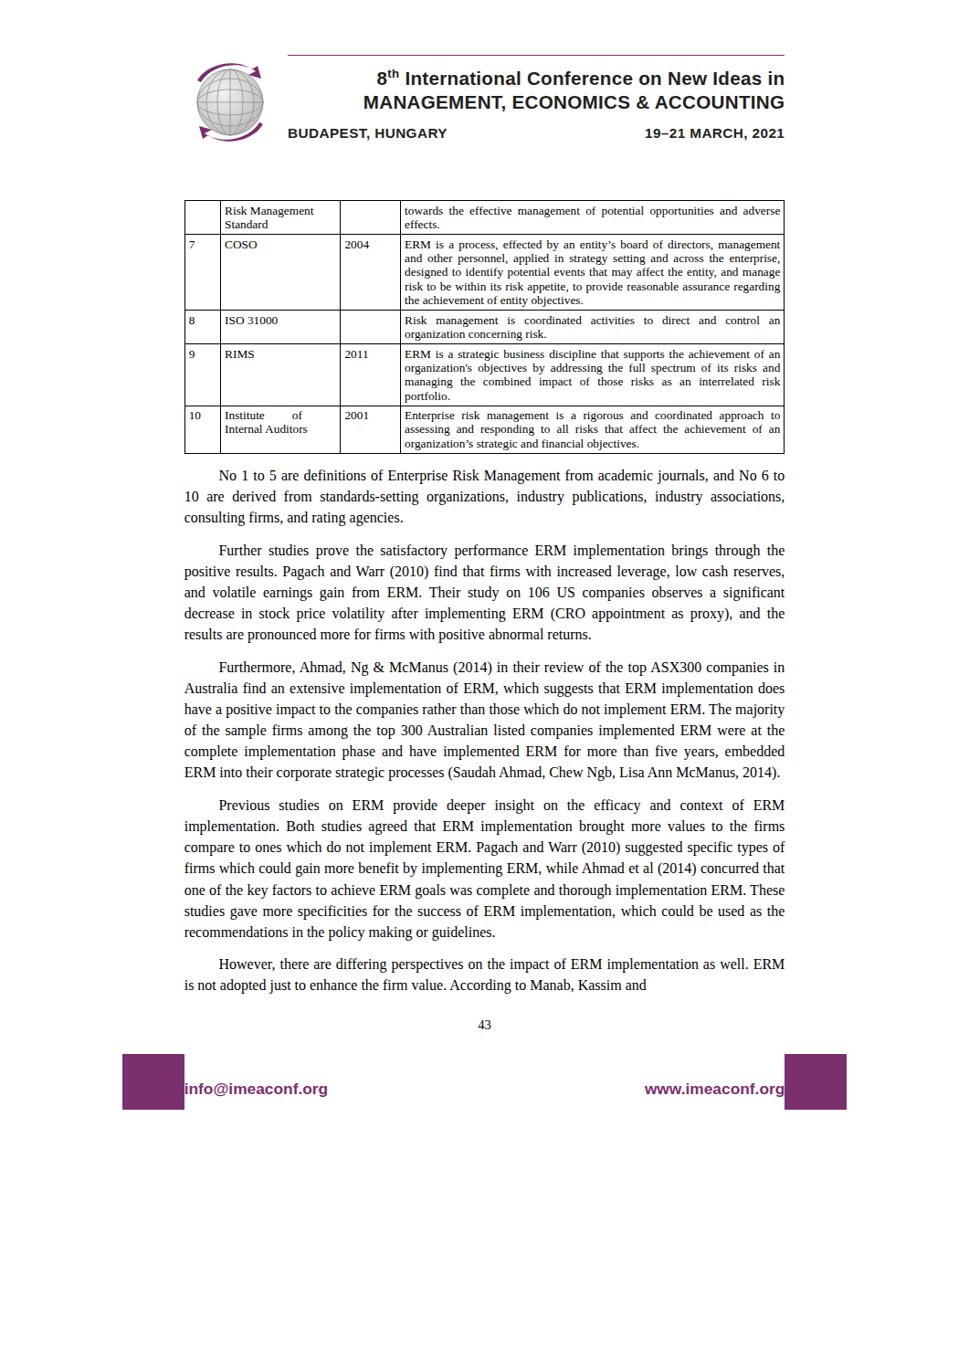8th International Conference on New Ideas in
MANAGEMENT, ECONOMICS & ACCOUNTING
BUDAPEST, HUNGARY
19–21 MARCH, 2021
| | Risk Management Standard | | towards the effective management of potential opportunities and adverse effects. |
| 7 | COSO | 2004 | ERM is a process, effected by an entity’s board of directors, management and other personnel, applied in strategy setting and across the enterprise, designed to identify potential events that may affect the entity, and manage risk to be within its risk appetite, to provide reasonable assurance regarding the achievement of entity objectives. |
| 8 | ISO 31000 | | Risk management is coordinated activities to direct and control an organization concerning risk. |
| 9 | RIMS | 2011 | ERM is a strategic business discipline that supports the achievement of an organization's objectives by addressing the full spectrum of its risks and managing the combined impact of those risks as an interrelated risk portfolio. |
| 10 | Institute of Internal Auditors | 2001 | Enterprise risk management is a rigorous and coordinated approach to assessing and responding to all risks that affect the achievement of an organization’s strategic and financial objectives. |
No 1 to 5 are definitions of Enterprise Risk Management from academic journals, and No 6 to 10 are derived from standards-setting organizations, industry publications, industry associations, consulting firms, and rating agencies.
Further studies prove the satisfactory performance ERM implementation brings through the positive results. Pagach and Warr (2010) find that firms with increased leverage, low cash reserves, and volatile earnings gain from ERM. Their study on 106 US companies observes a significant decrease in stock price volatility after implementing ERM (CRO appointment as proxy), and the results are pronounced more for firms with positive abnormal returns.
Furthermore, Ahmad, Ng & McManus (2014) in their review of the top ASX300 companies in Australia find an extensive implementation of ERM, which suggests that ERM implementation does have a positive impact to the companies rather than those which do not implement ERM. The majority of the sample firms among the top 300 Australian listed companies implemented ERM were at the complete implementation phase and have implemented ERM for more than five years, embedded ERM into their corporate strategic processes (Saudah Ahmad, Chew Ngb, Lisa Ann McManus, 2014).
Previous studies on ERM provide deeper insight on the efficacy and context of ERM implementation. Both studies agreed that ERM implementation brought more values to the firms compare to ones which do not implement ERM. Pagach and Warr (2010) suggested specific types of firms which could gain more benefit by implementing ERM, while Ahmad et al (2014) concurred that one of the key factors to achieve ERM goals was complete and thorough implementation ERM. These studies gave more specificities for the success of ERM implementation, which could be used as the recommendations in the policy making or guidelines.
However, there are differing perspectives on the impact of ERM implementation as well. ERM is not adopted just to enhance the firm value. According to Manab, Kassim and
43
info@imeaconf.org
www.imeaconf.org